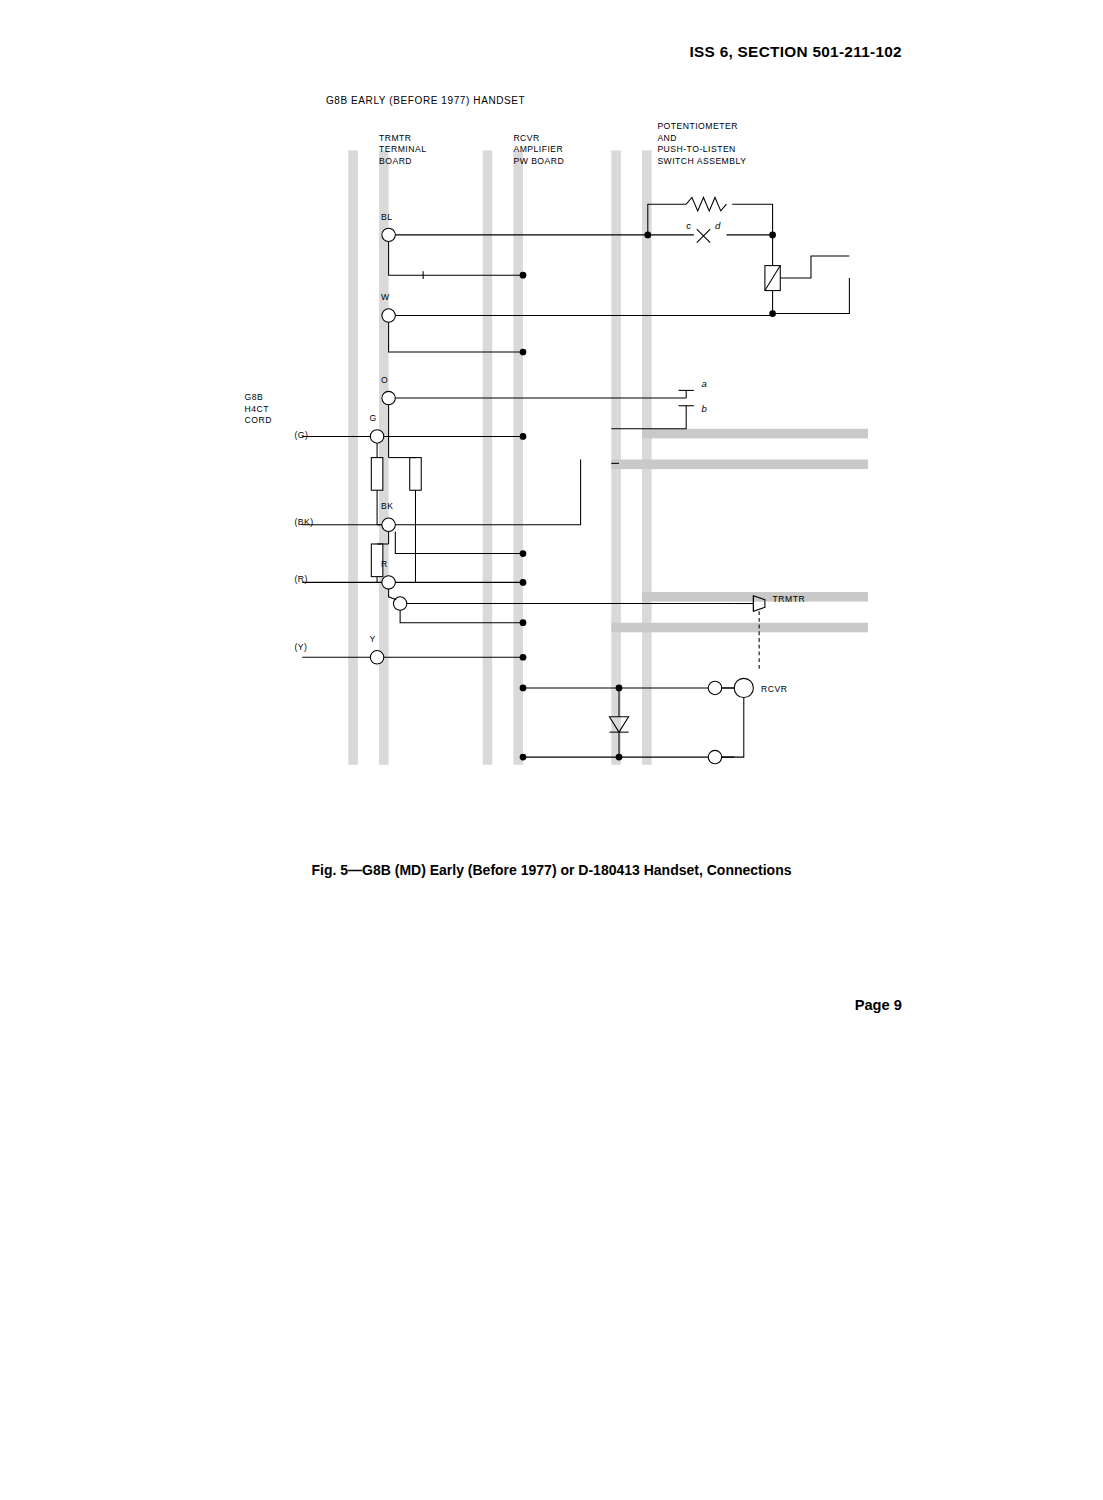ISS 6, SECTION 501-211-102
G8B EARLY (BEFORE 1977) HANDSET
TRMTR TERMINAL BOARD RCVR AMPLIFIER PW BOARD POTENTIOMETER AND PUSH-TO-LISTEN SWITCH ASSEMBLY G8B H4CT CORD (G) (BK) (R) (Y) BL c d W O a b G BK R TRMTR Y RCVR
Fig. 5—G8B (MD) Early (Before 1977) or D-180413 Handset, Connections
Page 9